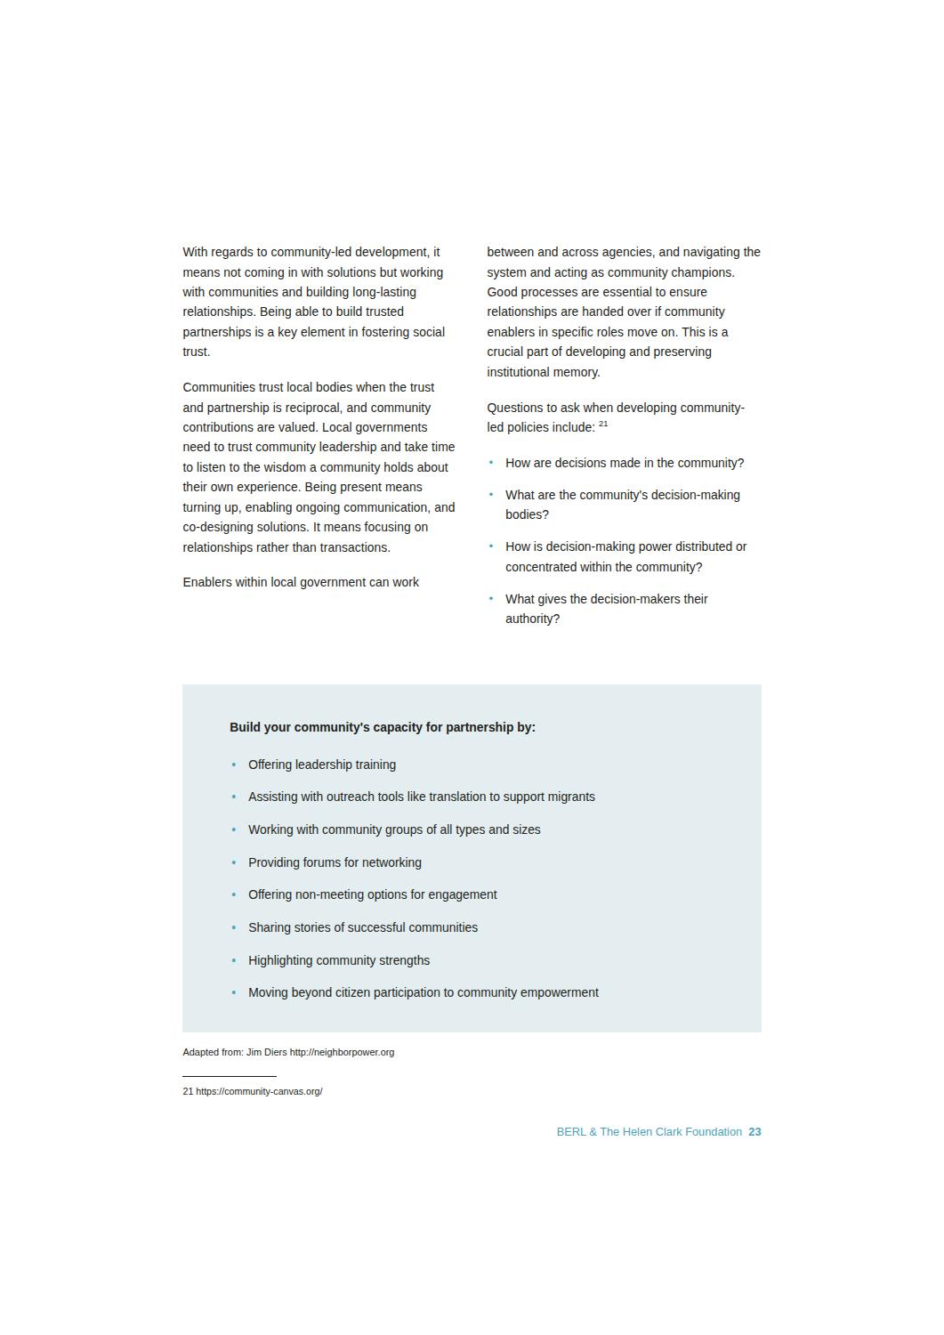With regards to community-led development, it means not coming in with solutions but working with communities and building long-lasting relationships. Being able to build trusted partnerships is a key element in fostering social trust.
Communities trust local bodies when the trust and partnership is reciprocal, and community contributions are valued. Local governments need to trust community leadership and take time to listen to the wisdom a community holds about their own experience. Being present means turning up, enabling ongoing communication, and co-designing solutions. It means focusing on relationships rather than transactions.
Enablers within local government can work
between and across agencies, and navigating the system and acting as community champions. Good processes are essential to ensure relationships are handed over if community enablers in specific roles move on. This is a crucial part of developing and preserving institutional memory.
Questions to ask when developing community-led policies include: 21
How are decisions made in the community?
What are the community's decision-making bodies?
How is decision-making power distributed or concentrated within the community?
What gives the decision-makers their authority?
Build your community's capacity for partnership by:
Offering leadership training
Assisting with outreach tools like translation to support migrants
Working with community groups of all types and sizes
Providing forums for networking
Offering non-meeting options for engagement
Sharing stories of successful communities
Highlighting community strengths
Moving beyond citizen participation to community empowerment
Adapted from: Jim Diers http://neighborpower.org
21 https://community-canvas.org/
BERL & The Helen Clark Foundation 23